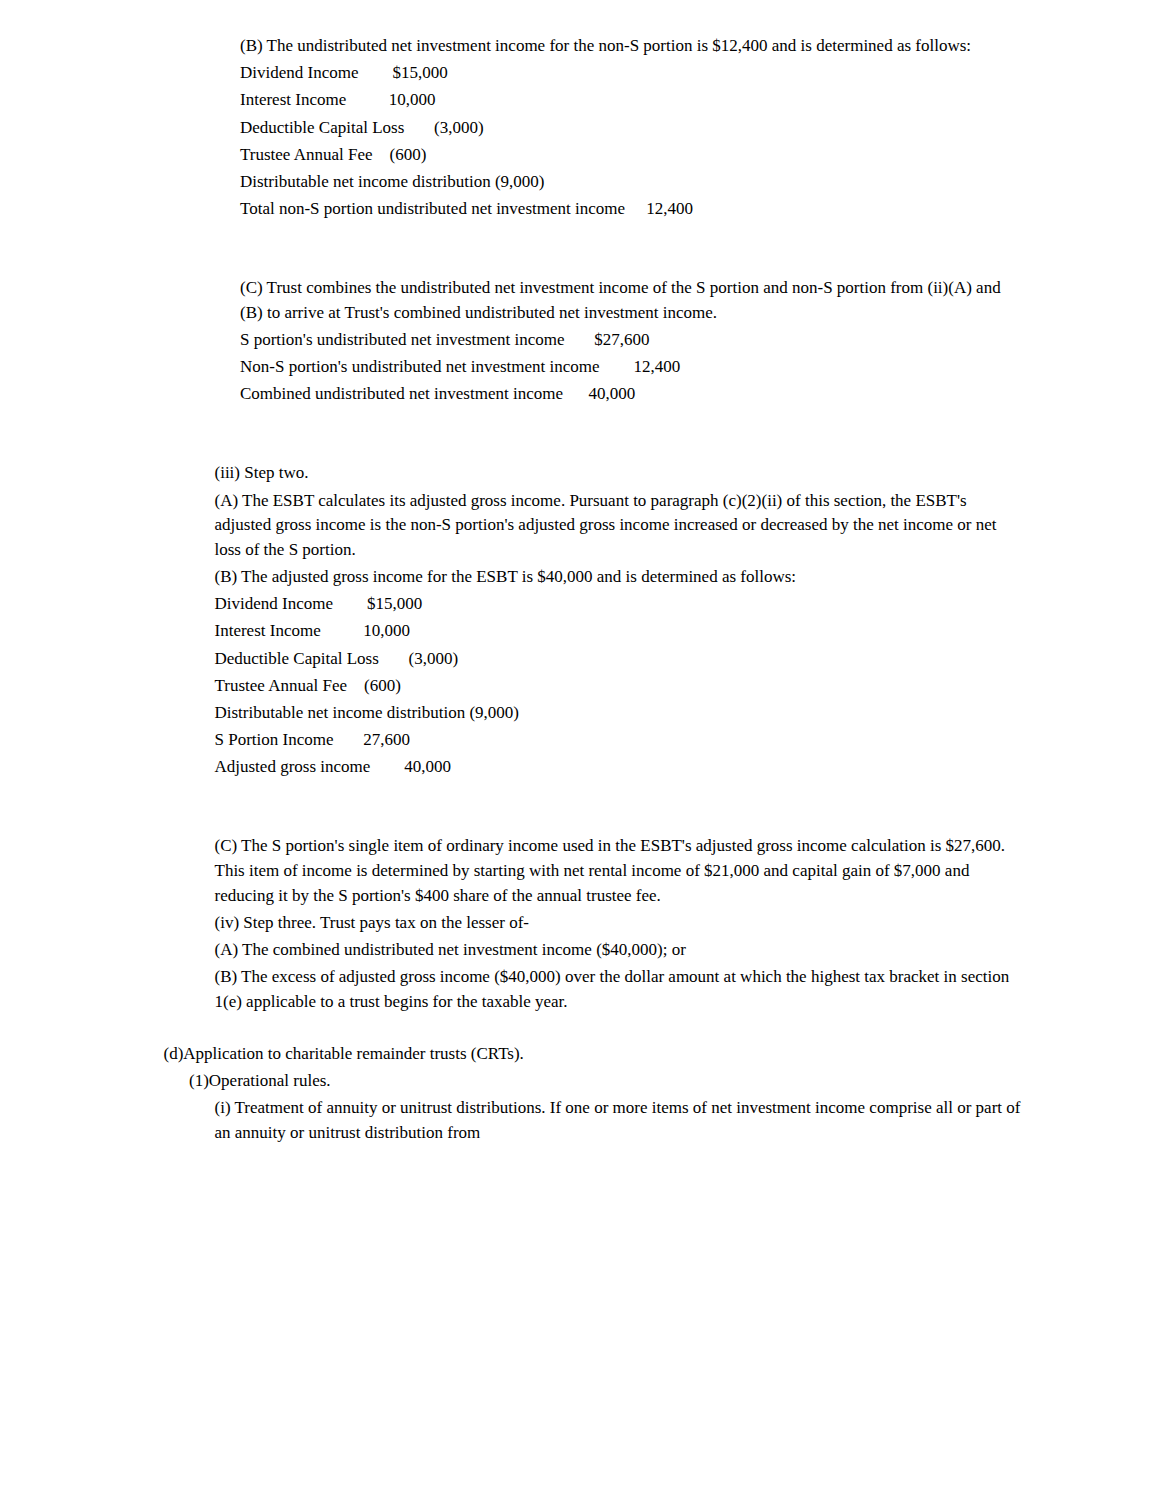(B) The undistributed net investment income for the non-S portion is $12,400 and is determined as follows:
Dividend Income $15,000
Interest Income 10,000
Deductible Capital Loss (3,000)
Trustee Annual Fee (600)
Distributable net income distribution (9,000)
Total non-S portion undistributed net investment income 12,400
(C) Trust combines the undistributed net investment income of the S portion and non-S portion from (ii)(A) and (B) to arrive at Trust's combined undistributed net investment income.
S portion's undistributed net investment income $27,600
Non-S portion's undistributed net investment income 12,400
Combined undistributed net investment income 40,000
(iii) Step two.
(A) The ESBT calculates its adjusted gross income. Pursuant to paragraph (c)(2)(ii) of this section, the ESBT's adjusted gross income is the non-S portion's adjusted gross income increased or decreased by the net income or net loss of the S portion.
(B) The adjusted gross income for the ESBT is $40,000 and is determined as follows:
Dividend Income $15,000
Interest Income 10,000
Deductible Capital Loss (3,000)
Trustee Annual Fee (600)
Distributable net income distribution (9,000)
S Portion Income 27,600
Adjusted gross income 40,000
(C) The S portion's single item of ordinary income used in the ESBT's adjusted gross income calculation is $27,600. This item of income is determined by starting with net rental income of $21,000 and capital gain of $7,000 and reducing it by the S portion's $400 share of the annual trustee fee.
(iv) Step three. Trust pays tax on the lesser of-
(A) The combined undistributed net investment income ($40,000); or
(B) The excess of adjusted gross income ($40,000) over the dollar amount at which the highest tax bracket in section 1(e) applicable to a trust begins for the taxable year.
(d)Application to charitable remainder trusts (CRTs).
(1)Operational rules.
(i) Treatment of annuity or unitrust distributions. If one or more items of net investment income comprise all or part of an annuity or unitrust distribution from